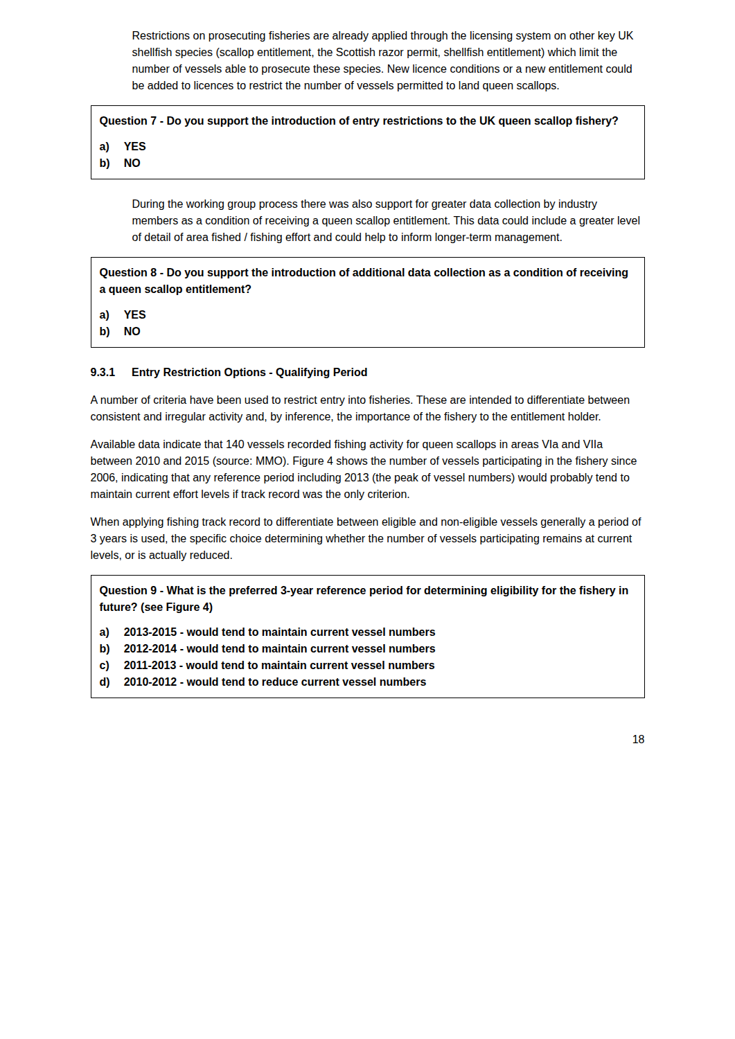Restrictions on prosecuting fisheries are already applied through the licensing system on other key UK shellfish species (scallop entitlement, the Scottish razor permit, shellfish entitlement) which limit the number of vessels able to prosecute these species. New licence conditions or a new entitlement could be added to licences to restrict the number of vessels permitted to land queen scallops.
Question 7 - Do you support the introduction of entry restrictions to the UK queen scallop fishery?
a) YES
b) NO
During the working group process there was also support for greater data collection by industry members as a condition of receiving a queen scallop entitlement. This data could include a greater level of detail of area fished / fishing effort and could help to inform longer-term management.
Question 8 - Do you support the introduction of additional data collection as a condition of receiving a queen scallop entitlement?
a) YES
b) NO
9.3.1 Entry Restriction Options - Qualifying Period
A number of criteria have been used to restrict entry into fisheries. These are intended to differentiate between consistent and irregular activity and, by inference, the importance of the fishery to the entitlement holder.
Available data indicate that 140 vessels recorded fishing activity for queen scallops in areas VIa and VIIa between 2010 and 2015 (source: MMO). Figure 4 shows the number of vessels participating in the fishery since 2006, indicating that any reference period including 2013 (the peak of vessel numbers) would probably tend to maintain current effort levels if track record was the only criterion.
When applying fishing track record to differentiate between eligible and non-eligible vessels generally a period of 3 years is used, the specific choice determining whether the number of vessels participating remains at current levels, or is actually reduced.
Question 9 - What is the preferred 3-year reference period for determining eligibility for the fishery in future? (see Figure 4)
a) 2013-2015 - would tend to maintain current vessel numbers
b) 2012-2014 - would tend to maintain current vessel numbers
c) 2011-2013 - would tend to maintain current vessel numbers
d) 2010-2012 - would tend to reduce current vessel numbers
18